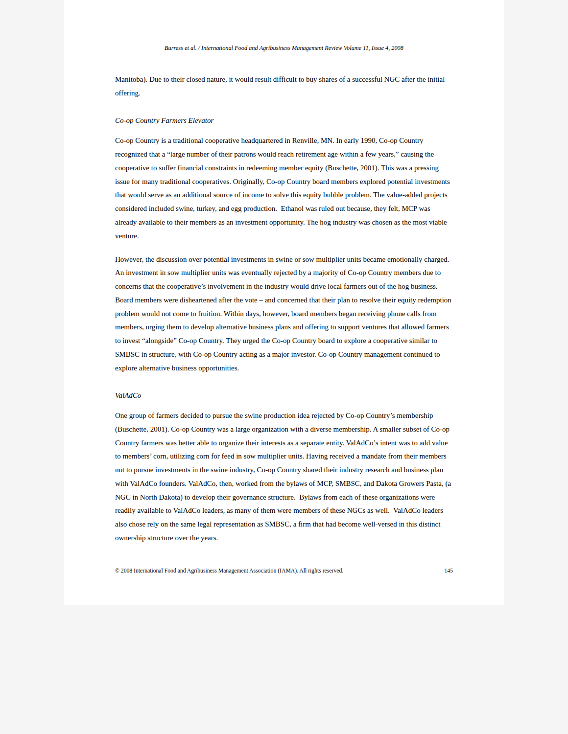Burress et al. / International Food and Agribusiness Management Review Volume 11, Issue 4, 2008
Manitoba). Due to their closed nature, it would result difficult to buy shares of a successful NGC after the initial offering.
Co-op Country Farmers Elevator
Co-op Country is a traditional cooperative headquartered in Renville, MN. In early 1990, Co-op Country recognized that a “large number of their patrons would reach retirement age within a few years,” causing the cooperative to suffer financial constraints in redeeming member equity (Buschette, 2001). This was a pressing issue for many traditional cooperatives. Originally, Co-op Country board members explored potential investments that would serve as an additional source of income to solve this equity bubble problem. The value-added projects considered included swine, turkey, and egg production. Ethanol was ruled out because, they felt, MCP was already available to their members as an investment opportunity. The hog industry was chosen as the most viable venture.
However, the discussion over potential investments in swine or sow multiplier units became emotionally charged. An investment in sow multiplier units was eventually rejected by a majority of Co-op Country members due to concerns that the cooperative’s involvement in the industry would drive local farmers out of the hog business. Board members were disheartened after the vote – and concerned that their plan to resolve their equity redemption problem would not come to fruition. Within days, however, board members began receiving phone calls from members, urging them to develop alternative business plans and offering to support ventures that allowed farmers to invest “alongside” Co-op Country. They urged the Co-op Country board to explore a cooperative similar to SMBSC in structure, with Co-op Country acting as a major investor. Co-op Country management continued to explore alternative business opportunities.
ValAdCo
One group of farmers decided to pursue the swine production idea rejected by Co-op Country’s membership (Buschette, 2001). Co-op Country was a large organization with a diverse membership. A smaller subset of Co-op Country farmers was better able to organize their interests as a separate entity. ValAdCo’s intent was to add value to members’ corn, utilizing corn for feed in sow multiplier units. Having received a mandate from their members not to pursue investments in the swine industry, Co-op Country shared their industry research and business plan with ValAdCo founders. ValAdCo, then, worked from the bylaws of MCP, SMBSC, and Dakota Growers Pasta, (a NGC in North Dakota) to develop their governance structure. Bylaws from each of these organizations were readily available to ValAdCo leaders, as many of them were members of these NGCs as well. ValAdCo leaders also chose rely on the same legal representation as SMBSC, a firm that had become well-versed in this distinct ownership structure over the years.
© 2008 International Food and Agribusiness Management Association (IAMA). All rights reserved. 145